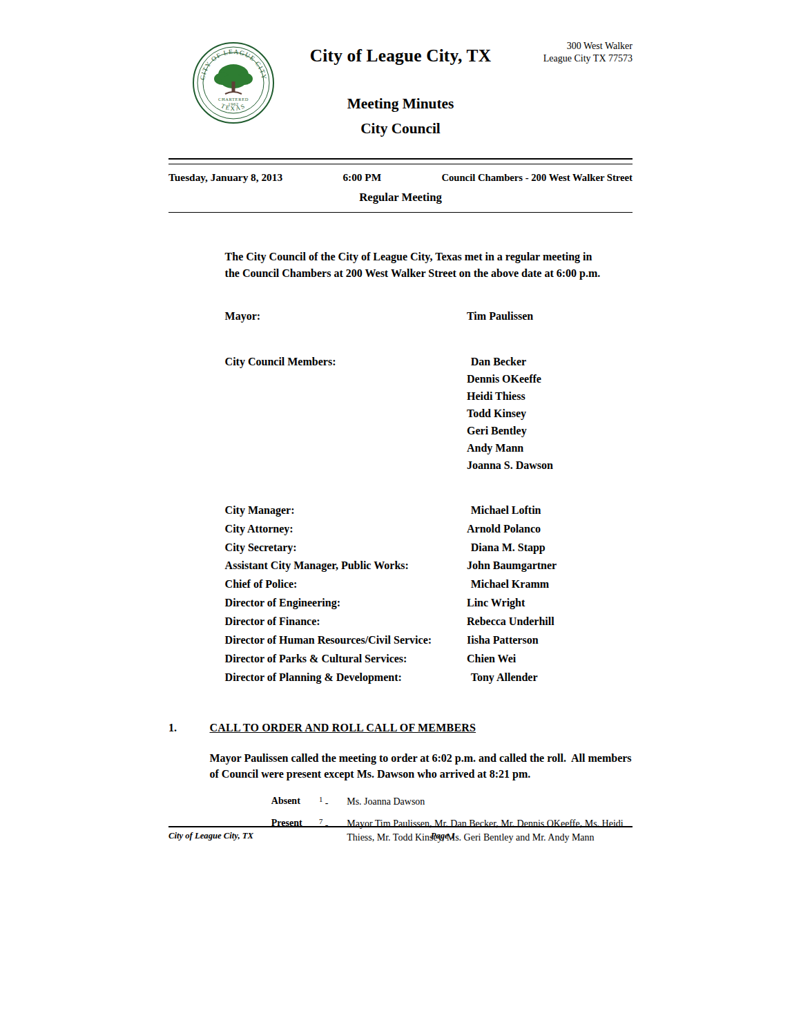CITY OF LEAGUE CITY TEXAS CHARTERED 1962
300 West Walker
League City TX 77573
City of League City, TX
Meeting Minutes
City Council
Tuesday, January 8, 2013
6:00 PM
Council Chambers - 200 West Walker Street
Regular Meeting
The City Council of the City of League City, Texas met in a regular meeting in the Council Chambers at 200 West Walker Street on the above date at 6:00 p.m.
| Mayor: | Tim Paulissen |
| City Council Members: | Dan Becker Dennis OKeeffe Heidi Thiess Todd Kinsey Geri Bentley Andy Mann Joanna S. Dawson |
| City Manager: | Michael Loftin |
| City Attorney: | Arnold Polanco |
| City Secretary: | Diana M. Stapp |
| Assistant City Manager, Public Works: | John Baumgartner |
| Chief of Police: | Michael Kramm |
| Director of Engineering: | Linc Wright |
| Director of Finance: | Rebecca Underhill |
| Director of Human Resources/Civil Service: | Iisha Patterson |
| Director of Parks & Cultural Services: | Chien Wei |
| Director of Planning & Development: | Tony Allender |
1.
CALL TO ORDER AND ROLL CALL OF MEMBERS
Mayor Paulissen called the meeting to order at 6:02 p.m. and called the roll. All members of Council were present except Ms. Dawson who arrived at 8:21 pm.
Absent
1 -
Ms. Joanna Dawson
Present
7 -
Mayor Tim Paulissen, Mr. Dan Becker, Mr. Dennis OKeeffe, Ms. Heidi Thiess, Mr. Todd Kinsey, Ms. Geri Bentley and Mr. Andy Mann
City of League City, TX
Page 1